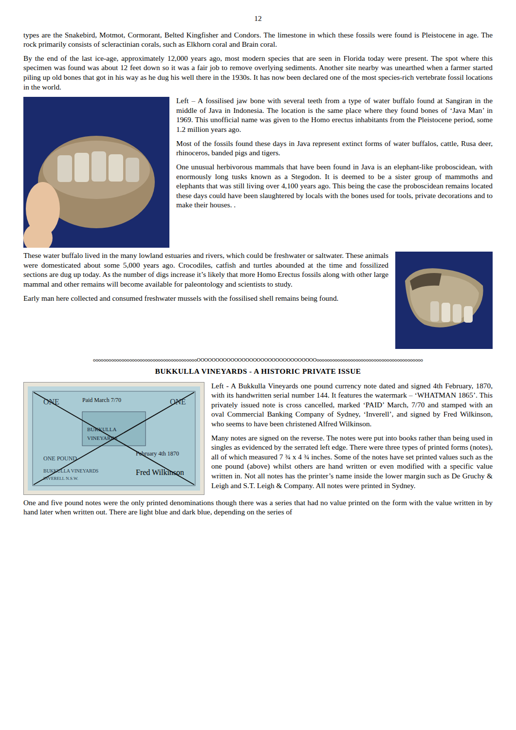12
types are the Snakebird, Motmot, Cormorant, Belted Kingfisher and Condors. The limestone in which these fossils were found is Pleistocene in age. The rock primarily consists of scleractinian corals, such as Elkhorn coral and Brain coral.
By the end of the last ice-age, approximately 12,000 years ago, most modern species that are seen in Florida today were present. The spot where this specimen was found was about 12 feet down so it was a fair job to remove overlying sediments. Another site nearby was unearthed when a farmer started piling up old bones that got in his way as he dug his well there in the 1930s. It has now been declared one of the most species-rich vertebrate fossil locations in the world.
Left – A fossilised jaw bone with several teeth from a type of water buffalo found at Sangiran in the middle of Java in Indonesia. The location is the same place where they found bones of ‘Java Man’ in 1969. This unofficial name was given to the Homo erectus inhabitants from the Pleistocene period, some 1.2 million years ago.
Most of the fossils found these days in Java represent extinct forms of water buffalos, cattle, Rusa deer, rhinoceros, banded pigs and tigers.
One unusual herbivorous mammals that have been found in Java is an elephant-like proboscidean, with enormously long tusks known as a Stegodon. It is deemed to be a sister group of mammoths and elephants that was still living over 4,100 years ago. This being the case the proboscidean remains located these days could have been slaughtered by locals with the bones used for tools, private decorations and to make their houses. .
These water buffalo lived in the many lowland estuaries and rivers, which could be freshwater or saltwater. These animals were domesticated about some 5,000 years ago. Crocodiles, catfish and turtles abounded at the time and fossilized sections are dug up today. As the number of digs increase it’s likely that more Homo Erectus fossils along with other large mammal and other remains will become available for paleontology and scientists to study.
Early man here collected and consumed freshwater mussels with the fossilised shell remains being found.
ooooooooooooooooooooooooooooooooooooooooOOOOOOOOOOOOOOOOOOOOOOOOOOOOOOOOooooooooooooooooooooooooooooooooooooooooo
BUKKULLA VINEYARDS - A HISTORIC PRIVATE ISSUE
Left - A Bukkulla Vineyards one pound currency note dated and signed 4th February, 1870, with its handwritten serial number 144. It features the watermark – ‘WHATMAN 1865’. This privately issued note is cross cancelled, marked ‘PAID’ March, 7/70 and stamped with an oval Commercial Banking Company of Sydney, ‘Inverell’, and signed by Fred Wilkinson, who seems to have been christened Alfred Wilkinson.
Many notes are signed on the reverse. The notes were put into books rather than being used in singles as evidenced by the serrated left edge. There were three types of printed forms (notes), all of which measured 7 ¾ x 4 ¾ inches. Some of the notes have set printed values such as the one pound (above) whilst others are hand written or even modified with a specific value written in. Not all notes has the printer’s name inside the lower margin such as De Gruchy & Leigh and S.T. Leigh & Company. All notes were printed in Sydney.
One and five pound notes were the only printed denominations though there was a series that had no value printed on the form with the value written in by hand later when written out. There are light blue and dark blue, depending on the series of